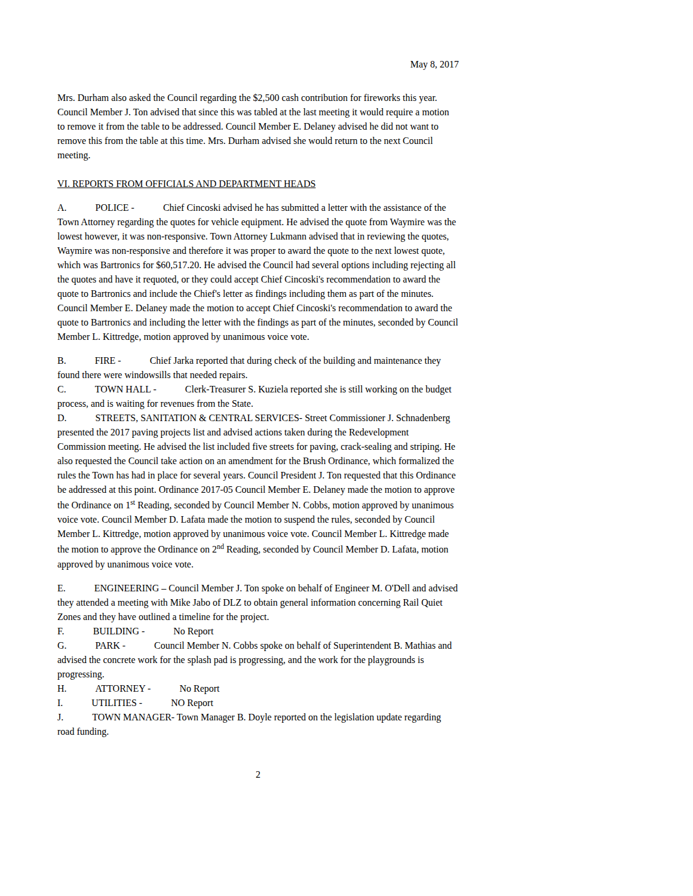May 8, 2017
Mrs. Durham also asked the Council regarding the $2,500 cash contribution for fireworks this year. Council Member J. Ton advised that since this was tabled at the last meeting it would require a motion to remove it from the table to be addressed. Council Member E. Delaney advised he did not want to remove this from the table at this time. Mrs. Durham advised she would return to the next Council meeting.
VI. REPORTS FROM OFFICIALS AND DEPARTMENT HEADS
A. POLICE - Chief Cincoski advised he has submitted a letter with the assistance of the Town Attorney regarding the quotes for vehicle equipment. He advised the quote from Waymire was the lowest however, it was non-responsive. Town Attorney Lukmann advised that in reviewing the quotes, Waymire was non-responsive and therefore it was proper to award the quote to the next lowest quote, which was Bartronics for $60,517.20. He advised the Council had several options including rejecting all the quotes and have it requoted, or they could accept Chief Cincoski's recommendation to award the quote to Bartronics and include the Chief's letter as findings including them as part of the minutes. Council Member E. Delaney made the motion to accept Chief Cincoski's recommendation to award the quote to Bartronics and including the letter with the findings as part of the minutes, seconded by Council Member L. Kittredge, motion approved by unanimous voice vote.
B. FIRE - Chief Jarka reported that during check of the building and maintenance they found there were windowsills that needed repairs.
C. TOWN HALL - Clerk-Treasurer S. Kuziela reported she is still working on the budget process, and is waiting for revenues from the State.
D. STREETS, SANITATION & CENTRAL SERVICES- Street Commissioner J. Schnadenberg presented the 2017 paving projects list and advised actions taken during the Redevelopment Commission meeting. He advised the list included five streets for paving, crack-sealing and striping. He also requested the Council take action on an amendment for the Brush Ordinance, which formalized the rules the Town has had in place for several years. Council President J. Ton requested that this Ordinance be addressed at this point. Ordinance 2017-05 Council Member E. Delaney made the motion to approve the Ordinance on 1st Reading, seconded by Council Member N. Cobbs, motion approved by unanimous voice vote. Council Member D. Lafata made the motion to suspend the rules, seconded by Council Member L. Kittredge, motion approved by unanimous voice vote. Council Member L. Kittredge made the motion to approve the Ordinance on 2nd Reading, seconded by Council Member D. Lafata, motion approved by unanimous voice vote.
E. ENGINEERING – Council Member J. Ton spoke on behalf of Engineer M. O'Dell and advised they attended a meeting with Mike Jabo of DLZ to obtain general information concerning Rail Quiet Zones and they have outlined a timeline for the project.
F. BUILDING - No Report
G. PARK - Council Member N. Cobbs spoke on behalf of Superintendent B. Mathias and advised the concrete work for the splash pad is progressing, and the work for the playgrounds is progressing.
H. ATTORNEY - No Report
I. UTILITIES - NO Report
J. TOWN MANAGER- Town Manager B. Doyle reported on the legislation update regarding road funding.
2